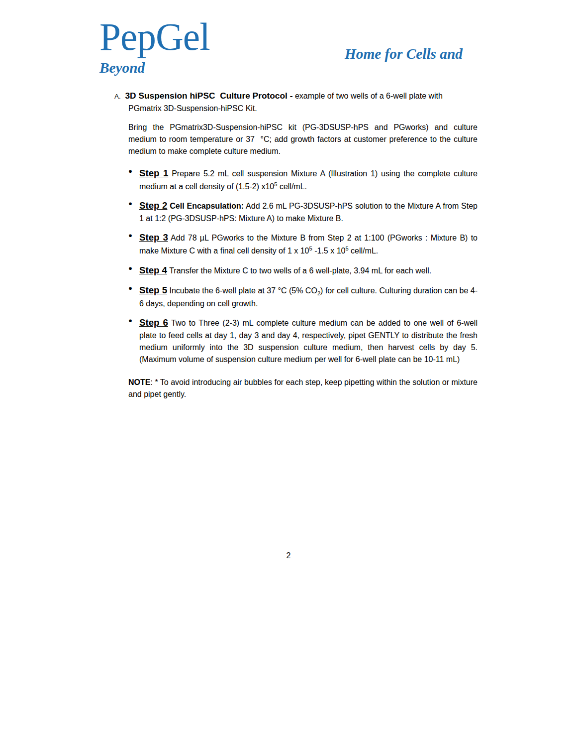PepGel
Home for Cells and
Beyond
A. 3D Suspension hiPSC Culture Protocol - example of two wells of a 6-well plate with PGmatrix 3D-Suspension-hiPSC Kit.
Bring the PGmatrix3D-Suspension-hiPSC kit (PG-3DSUSP-hPS and PGworks) and culture medium to room temperature or 37 °C; add growth factors at customer preference to the culture medium to make complete culture medium.
Step 1 Prepare 5.2 mL cell suspension Mixture A (Illustration 1) using the complete culture medium at a cell density of (1.5-2) x105 cell/mL.
Step 2 Cell Encapsulation: Add 2.6 mL PG-3DSUSP-hPS solution to the Mixture A from Step 1 at 1:2 (PG-3DSUSP-hPS: Mixture A) to make Mixture B.
Step 3 Add 78 µL PGworks to the Mixture B from Step 2 at 1:100 (PGworks : Mixture B) to make Mixture C with a final cell density of 1 x 105 -1.5 x 105 cell/mL.
Step 4 Transfer the Mixture C to two wells of a 6 well-plate, 3.94 mL for each well.
Step 5 Incubate the 6-well plate at 37 °C (5% CO2) for cell culture. Culturing duration can be 4-6 days, depending on cell growth.
Step 6 Two to Three (2-3) mL complete culture medium can be added to one well of 6-well plate to feed cells at day 1, day 3 and day 4, respectively, pipet GENTLY to distribute the fresh medium uniformly into the 3D suspension culture medium, then harvest cells by day 5. (Maximum volume of suspension culture medium per well for 6-well plate can be 10-11 mL)
NOTE: * To avoid introducing air bubbles for each step, keep pipetting within the solution or mixture and pipet gently.
2